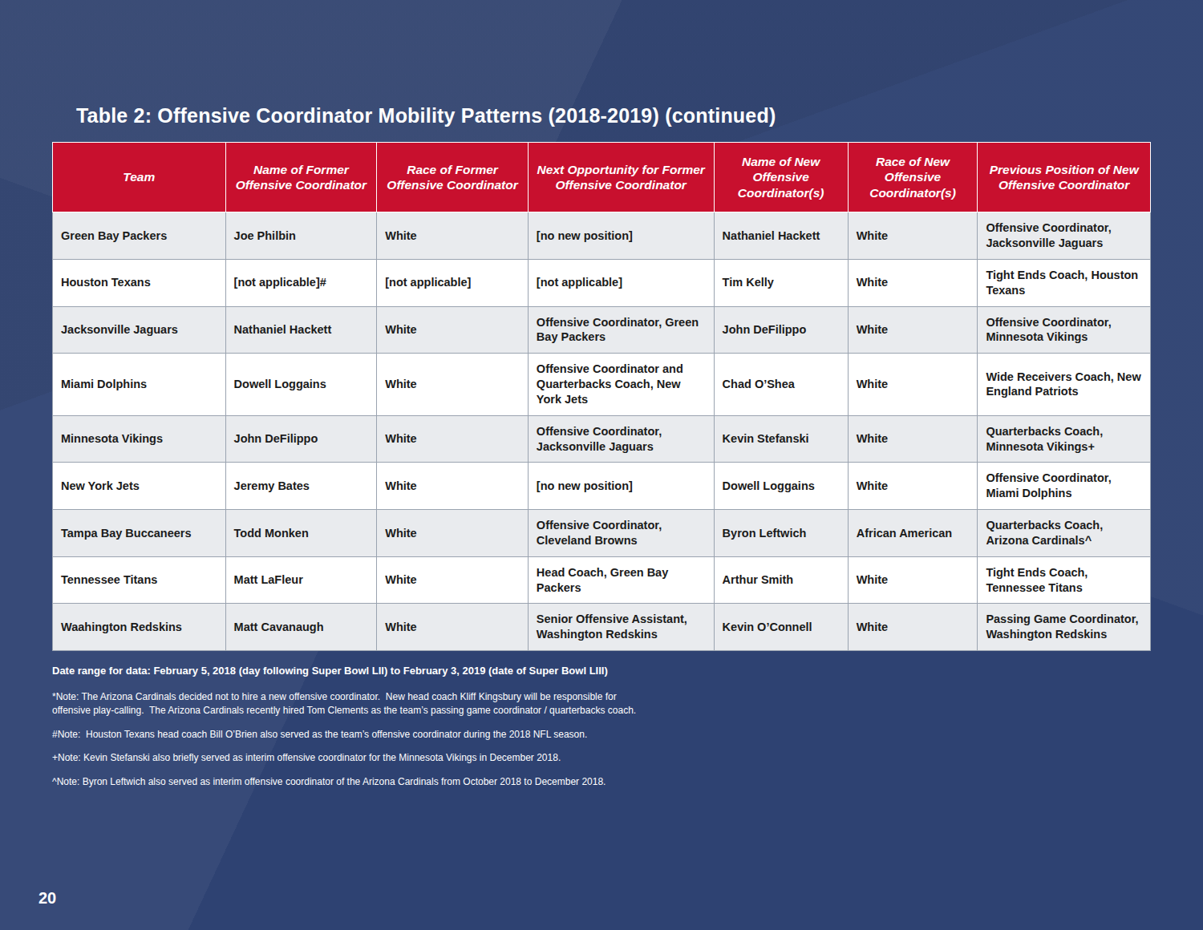Table 2: Offensive Coordinator Mobility Patterns (2018-2019) (continued)
| Team | Name of Former Offensive Coordinator | Race of Former Offensive Coordinator | Next Opportunity for Former Offensive Coordinator | Name of New Offensive Coordinator(s) | Race of New Offensive Coordinator(s) | Previous Position of New Offensive Coordinator |
| --- | --- | --- | --- | --- | --- | --- |
| Green Bay Packers | Joe Philbin | White | [no new position] | Nathaniel Hackett | White | Offensive Coordinator, Jacksonville Jaguars |
| Houston Texans | [not applicable]# | [not applicable] | [not applicable] | Tim Kelly | White | Tight Ends Coach, Houston Texans |
| Jacksonville Jaguars | Nathaniel Hackett | White | Offensive Coordinator, Green Bay Packers | John DeFilippo | White | Offensive Coordinator, Minnesota Vikings |
| Miami Dolphins | Dowell Loggains | White | Offensive Coordinator and Quarterbacks Coach, New York Jets | Chad O’Shea | White | Wide Receivers Coach, New England Patriots |
| Minnesota Vikings | John DeFilippo | White | Offensive Coordinator, Jacksonville Jaguars | Kevin Stefanski | White | Quarterbacks Coach, Minnesota Vikings+ |
| New York Jets | Jeremy Bates | White | [no new position] | Dowell Loggains | White | Offensive Coordinator, Miami Dolphins |
| Tampa Bay Buccaneers | Todd Monken | White | Offensive Coordinator, Cleveland Browns | Byron Leftwich | African American | Quarterbacks Coach, Arizona Cardinals^ |
| Tennessee Titans | Matt LaFleur | White | Head Coach, Green Bay Packers | Arthur Smith | White | Tight Ends Coach, Tennessee Titans |
| Waahington Redskins | Matt Cavanaugh | White | Senior Offensive Assistant, Washington Redskins | Kevin O’Connell | White | Passing Game Coordinator, Washington Redskins |
Date range for data: February 5, 2018 (day following Super Bowl LII) to February 3, 2019 (date of Super Bowl LIII)
*Note: The Arizona Cardinals decided not to hire a new offensive coordinator. New head coach Kliff Kingsbury will be responsible for
offensive play-calling. The Arizona Cardinals recently hired Tom Clements as the team’s passing game coordinator / quarterbacks coach.
#Note: Houston Texans head coach Bill O’Brien also served as the team’s offensive coordinator during the 2018 NFL season.
+Note: Kevin Stefanski also briefly served as interim offensive coordinator for the Minnesota Vikings in December 2018.
^Note: Byron Leftwich also served as interim offensive coordinator of the Arizona Cardinals from October 2018 to December 2018.
20